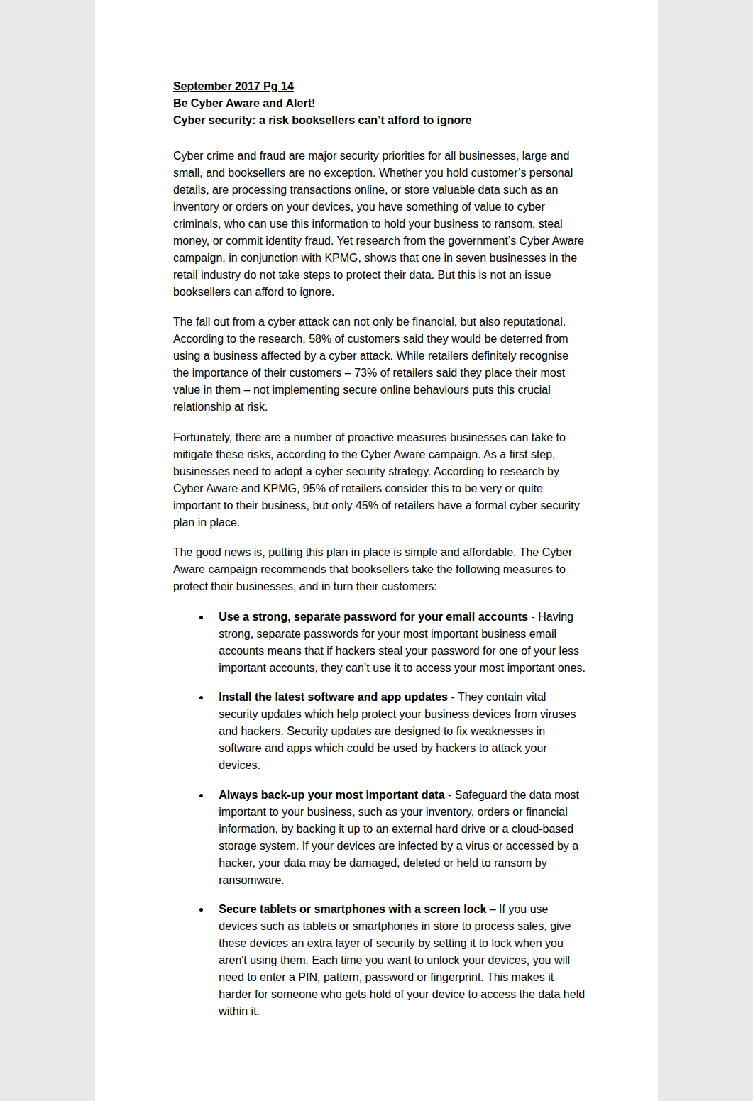September 2017 Pg 14
Be Cyber Aware and Alert!
Cyber security: a risk booksellers can’t afford to ignore
Cyber crime and fraud are major security priorities for all businesses, large and small, and booksellers are no exception. Whether you hold customer’s personal details, are processing transactions online, or store valuable data such as an inventory or orders on your devices, you have something of value to cyber criminals, who can use this information to hold your business to ransom, steal money, or commit identity fraud. Yet research from the government’s Cyber Aware campaign, in conjunction with KPMG, shows that one in seven businesses in the retail industry do not take steps to protect their data. But this is not an issue booksellers can afford to ignore.
The fall out from a cyber attack can not only be financial, but also reputational. According to the research, 58% of customers said they would be deterred from using a business affected by a cyber attack. While retailers definitely recognise the importance of their customers – 73% of retailers said they place their most value in them – not implementing secure online behaviours puts this crucial relationship at risk.
Fortunately, there are a number of proactive measures businesses can take to mitigate these risks, according to the Cyber Aware campaign. As a first step, businesses need to adopt a cyber security strategy. According to research by Cyber Aware and KPMG, 95% of retailers consider this to be very or quite important to their business, but only 45% of retailers have a formal cyber security plan in place.
The good news is, putting this plan in place is simple and affordable. The Cyber Aware campaign recommends that booksellers take the following measures to protect their businesses, and in turn their customers:
Use a strong, separate password for your email accounts - Having strong, separate passwords for your most important business email accounts means that if hackers steal your password for one of your less important accounts, they can’t use it to access your most important ones.
Install the latest software and app updates - They contain vital security updates which help protect your business devices from viruses and hackers. Security updates are designed to fix weaknesses in software and apps which could be used by hackers to attack your devices.
Always back-up your most important data - Safeguard the data most important to your business, such as your inventory, orders or financial information, by backing it up to an external hard drive or a cloud-based storage system. If your devices are infected by a virus or accessed by a hacker, your data may be damaged, deleted or held to ransom by ransomware.
Secure tablets or smartphones with a screen lock – If you use devices such as tablets or smartphones in store to process sales, give these devices an extra layer of security by setting it to lock when you aren't using them. Each time you want to unlock your devices, you will need to enter a PIN, pattern, password or fingerprint. This makes it harder for someone who gets hold of your device to access the data held within it.